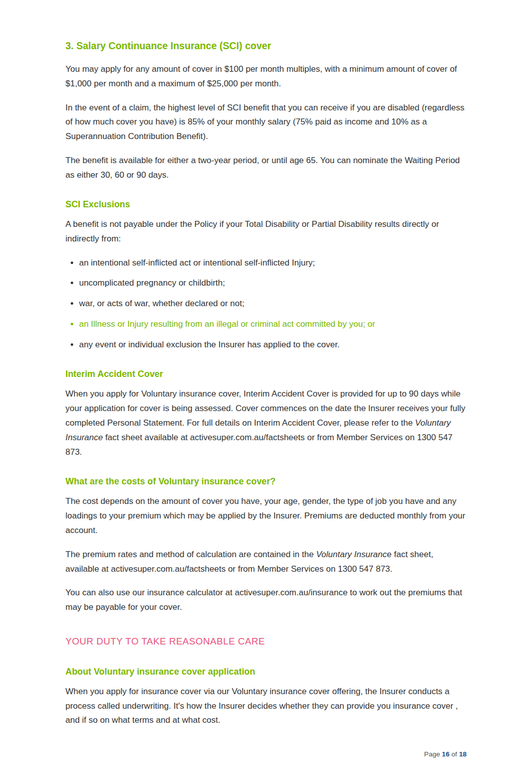3. Salary Continuance Insurance (SCI) cover
You may apply for any amount of cover in $100 per month multiples, with a minimum amount of cover of $1,000 per month and a maximum of $25,000 per month.
In the event of a claim, the highest level of SCI benefit that you can receive if you are disabled (regardless of how much cover you have) is 85% of your monthly salary (75% paid as income and 10% as a Superannuation Contribution Benefit).
The benefit is available for either a two-year period, or until age 65. You can nominate the Waiting Period as either 30, 60 or 90 days.
SCI Exclusions
A benefit is not payable under the Policy if your Total Disability or Partial Disability results directly or indirectly from:
an intentional self-inflicted act or intentional self-inflicted Injury;
uncomplicated pregnancy or childbirth;
war, or acts of war, whether declared or not;
an Illness or Injury resulting from an illegal or criminal act committed by you; or
any event or individual exclusion the Insurer has applied to the cover.
Interim Accident Cover
When you apply for Voluntary insurance cover, Interim Accident Cover is provided for up to 90 days while your application for cover is being assessed. Cover commences on the date the Insurer receives your fully completed Personal Statement. For full details on Interim Accident Cover, please refer to the Voluntary Insurance fact sheet available at activesuper.com.au/factsheets or from Member Services on 1300 547 873.
What are the costs of Voluntary insurance cover?
The cost depends on the amount of cover you have, your age, gender, the type of job you have and any loadings to your premium which may be applied by the Insurer. Premiums are deducted monthly from your account.
The premium rates and method of calculation are contained in the Voluntary Insurance fact sheet, available at activesuper.com.au/factsheets or from Member Services on 1300 547 873.
You can also use our insurance calculator at activesuper.com.au/insurance to work out the premiums that may be payable for your cover.
Your duty to take reasonable care
About Voluntary insurance cover application
When you apply for insurance cover via our Voluntary insurance cover offering, the Insurer conducts a process called underwriting. It's how the Insurer decides whether they can provide you insurance cover , and if so on what terms and at what cost.
Page 16 of 18